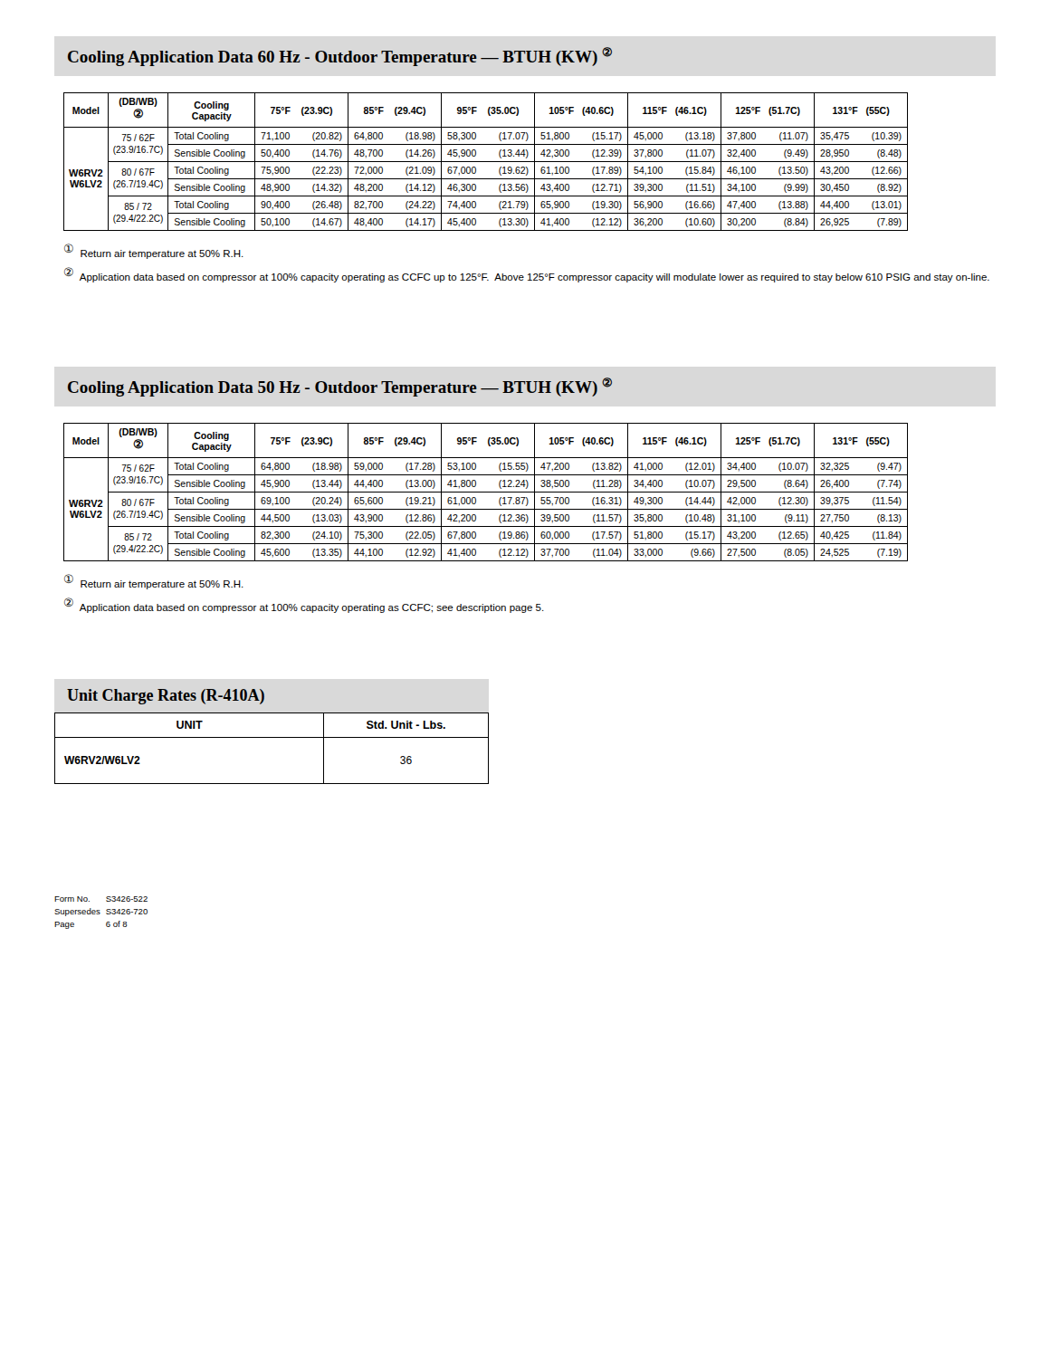Cooling Application Data 60 Hz - Outdoor Temperature — BTUH (KW) ②
| Model | (DB/WB) ② | Cooling Capacity | 75°F (23.9C) | 85°F (29.4C) | 95°F (35.0C) | 105°F (40.6C) | 115°F (46.1C) | 125°F (51.7C) | 131°F (55C) |
| --- | --- | --- | --- | --- | --- | --- | --- | --- | --- |
| W6RV2 W6LV2 | 75 / 62F (23.9/16.7C) | Total Cooling | 71,100 (20.82) | 64,800 (18.98) | 58,300 (17.07) | 51,800 (15.17) | 45,000 (13.18) | 37,800 (11.07) | 35,475 (10.39) |
| Sensible Cooling | 50,400 (14.76) | 48,700 (14.26) | 45,900 (13.44) | 42,300 (12.39) | 37,800 (11.07) | 32,400 (9.49) | 28,950 (8.48) |
| 80 / 67F (26.7/19.4C) | Total Cooling | 75,900 (22.23) | 72,000 (21.09) | 67,000 (19.62) | 61,100 (17.89) | 54,100 (15.84) | 46,100 (13.50) | 43,200 (12.66) |
| Sensible Cooling | 48,900 (14.32) | 48,200 (14.12) | 46,300 (13.56) | 43,400 (12.71) | 39,300 (11.51) | 34,100 (9.99) | 30,450 (8.92) |
| 85 / 72 (29.4/22.2C) | Total Cooling | 90,400 (26.48) | 82,700 (24.22) | 74,400 (21.79) | 65,900 (19.30) | 56,900 (16.66) | 47,400 (13.88) | 44,400 (13.01) |
| Sensible Cooling | 50,100 (14.67) | 48,400 (14.17) | 45,400 (13.30) | 41,400 (12.12) | 36,200 (10.60) | 30,200 (8.84) | 26,925 (7.89) |
① Return air temperature at 50% R.H.
② Application data based on compressor at 100% capacity operating as CCFC up to 125°F. Above 125°F compressor capacity will modulate lower as required to stay below 610 PSIG and stay on-line.
Cooling Application Data 50 Hz - Outdoor Temperature — BTUH (KW) ②
| Model | (DB/WB) ② | Cooling Capacity | 75°F (23.9C) | 85°F (29.4C) | 95°F (35.0C) | 105°F (40.6C) | 115°F (46.1C) | 125°F (51.7C) | 131°F (55C) |
| --- | --- | --- | --- | --- | --- | --- | --- | --- | --- |
| W6RV2 W6LV2 | 75 / 62F (23.9/16.7C) | Total Cooling | 64,800 (18.98) | 59,000 (17.28) | 53,100 (15.55) | 47,200 (13.82) | 41,000 (12.01) | 34,400 (10.07) | 32,325 (9.47) |
| Sensible Cooling | 45,900 (13.44) | 44,400 (13.00) | 41,800 (12.24) | 38,500 (11.28) | 34,400 (10.07) | 29,500 (8.64) | 26,400 (7.74) |
| 80 / 67F (26.7/19.4C) | Total Cooling | 69,100 (20.24) | 65,600 (19.21) | 61,000 (17.87) | 55,700 (16.31) | 49,300 (14.44) | 42,000 (12.30) | 39,375 (11.54) |
| Sensible Cooling | 44,500 (13.03) | 43,900 (12.86) | 42,200 (12.36) | 39,500 (11.57) | 35,800 (10.48) | 31,100 (9.11) | 27,750 (8.13) |
| 85 / 72 (29.4/22.2C) | Total Cooling | 82,300 (24.10) | 75,300 (22.05) | 67,800 (19.86) | 60,000 (17.57) | 51,800 (15.17) | 43,200 (12.65) | 40,425 (11.84) |
| Sensible Cooling | 45,600 (13.35) | 44,100 (12.92) | 41,400 (12.12) | 37,700 (11.04) | 33,000 (9.66) | 27,500 (8.05) | 24,525 (7.19) |
① Return air temperature at 50% R.H.
② Application data based on compressor at 100% capacity operating as CCFC; see description page 5.
Unit Charge Rates (R-410A)
| UNIT | Std. Unit - Lbs. |
| --- | --- |
| W6RV2/W6LV2 | 36 |
| Form No. | S3426-522 |
| Supersedes | S3426-720 |
| Page | 6 of 8 |